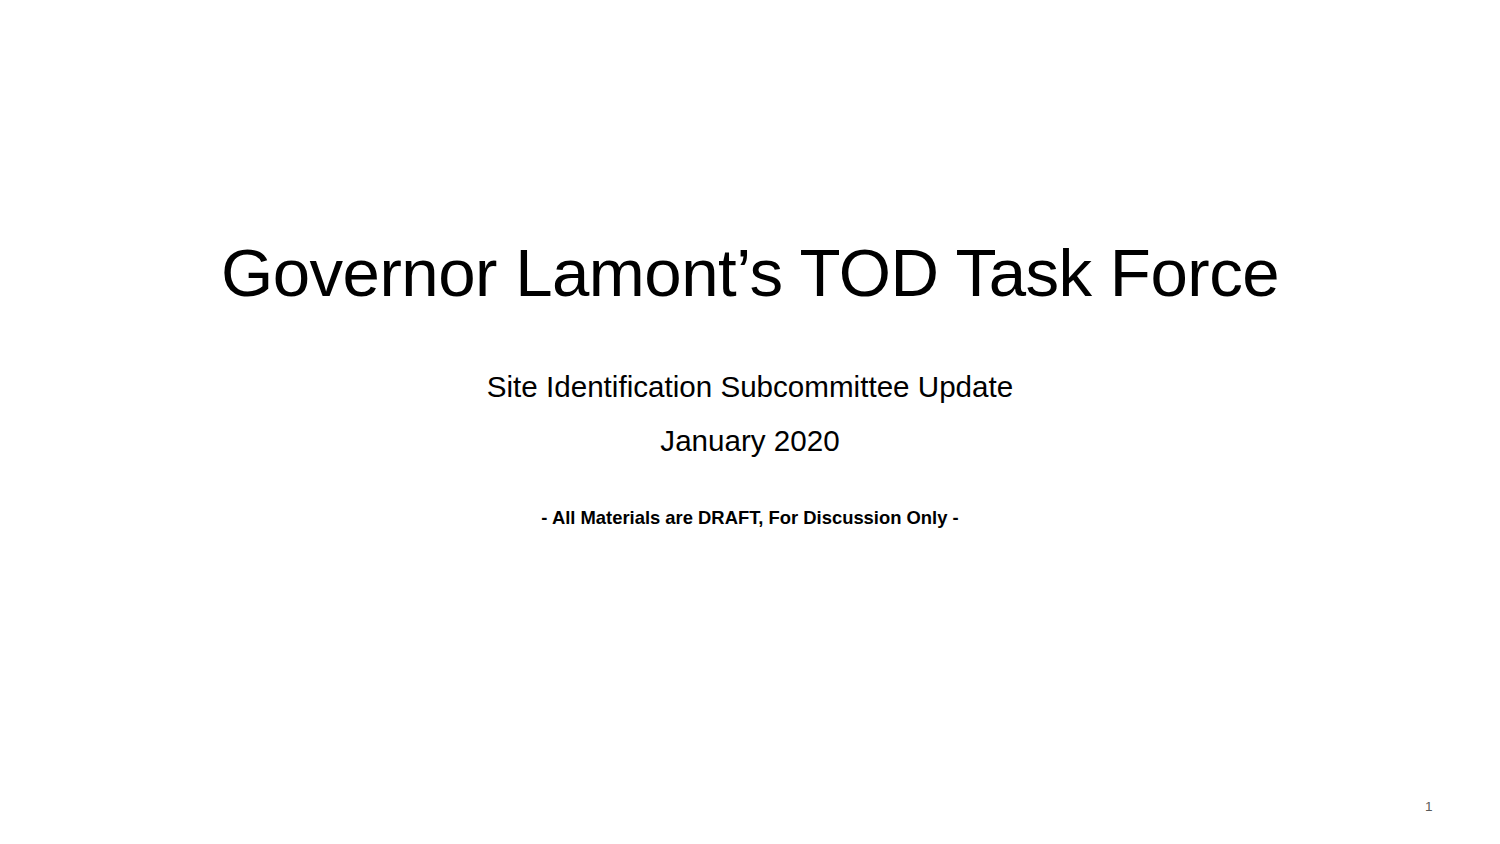Governor Lamont’s TOD Task Force
Site Identification Subcommittee Update January 2020
- All Materials are DRAFT, For Discussion Only -
1